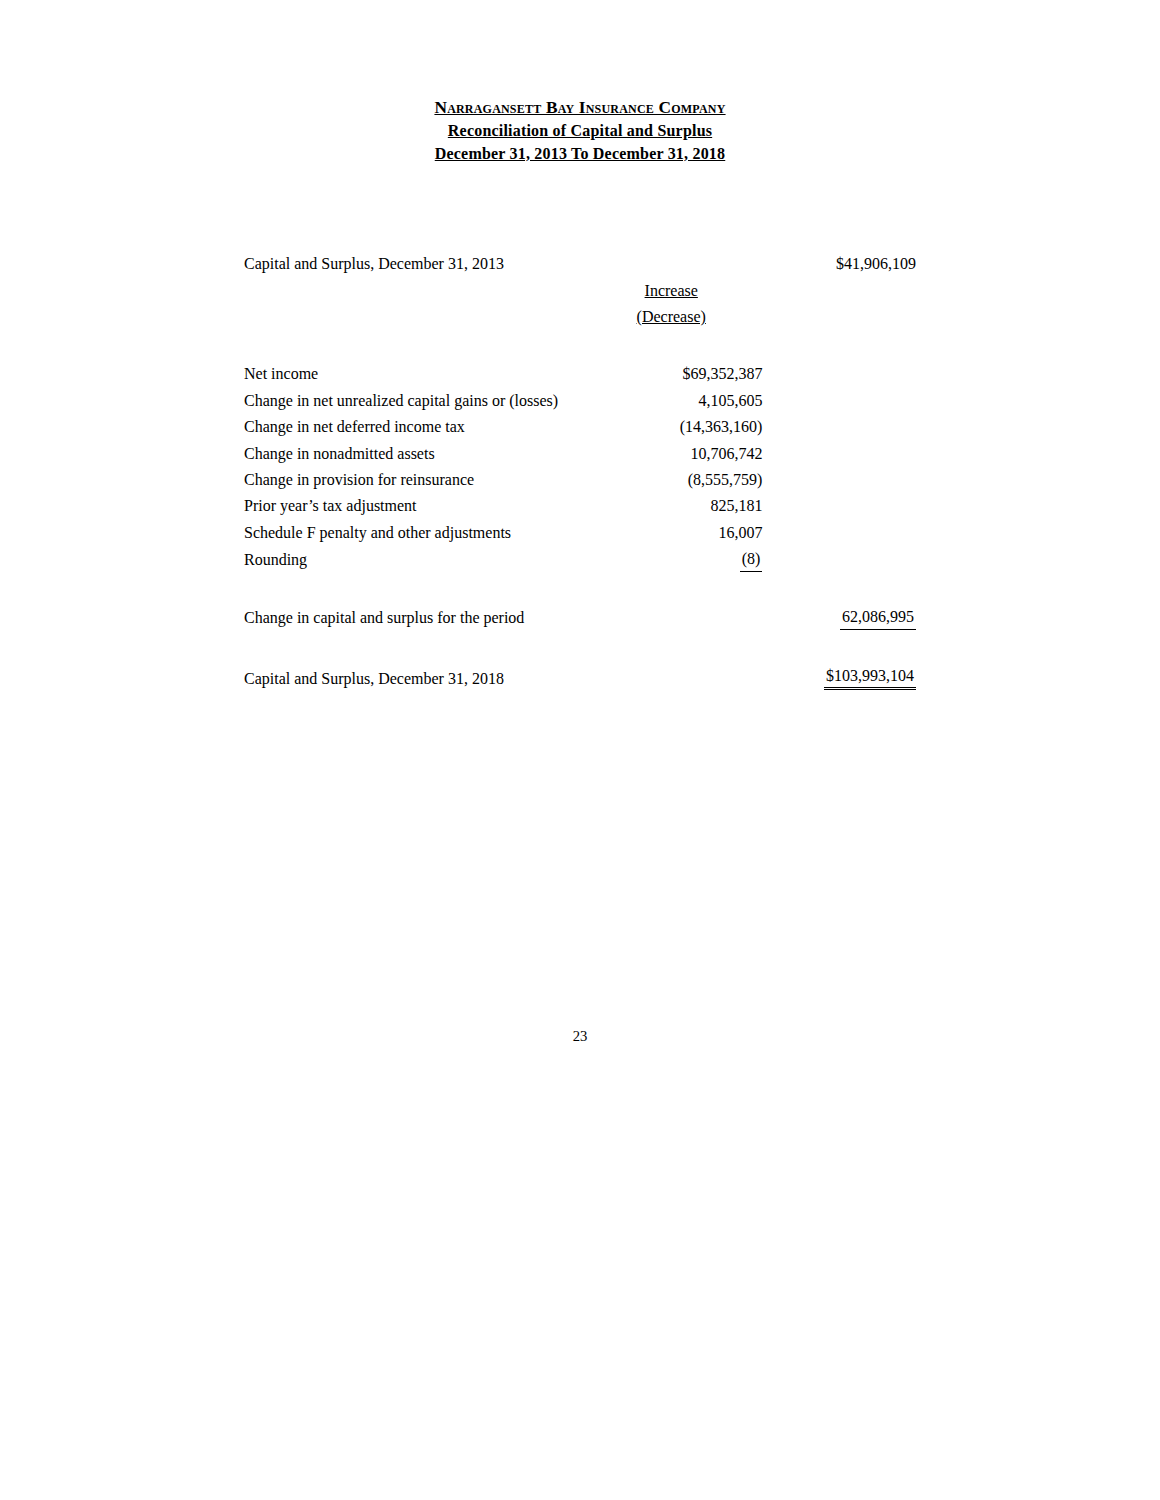Narragansett Bay Insurance Company
Reconciliation of Capital and Surplus
December 31, 2013 To December 31, 2018
| Capital and Surplus, December 31, 2013 | | $41,906,109 |
| | Increase | |
| | (Decrease) | |
| Net income | $69,352,387 | |
| Change in net unrealized capital gains or (losses) | 4,105,605 | |
| Change in net deferred income tax | (14,363,160) | |
| Change in nonadmitted assets | 10,706,742 | |
| Change in provision for reinsurance | (8,555,759) | |
| Prior year’s tax adjustment | 825,181 | |
| Schedule F penalty and other adjustments | 16,007 | |
| Rounding | (8) | |
| Change in capital and surplus for the period | | 62,086,995 |
| Capital and Surplus, December 31, 2018 | | $103,993,104 |
23